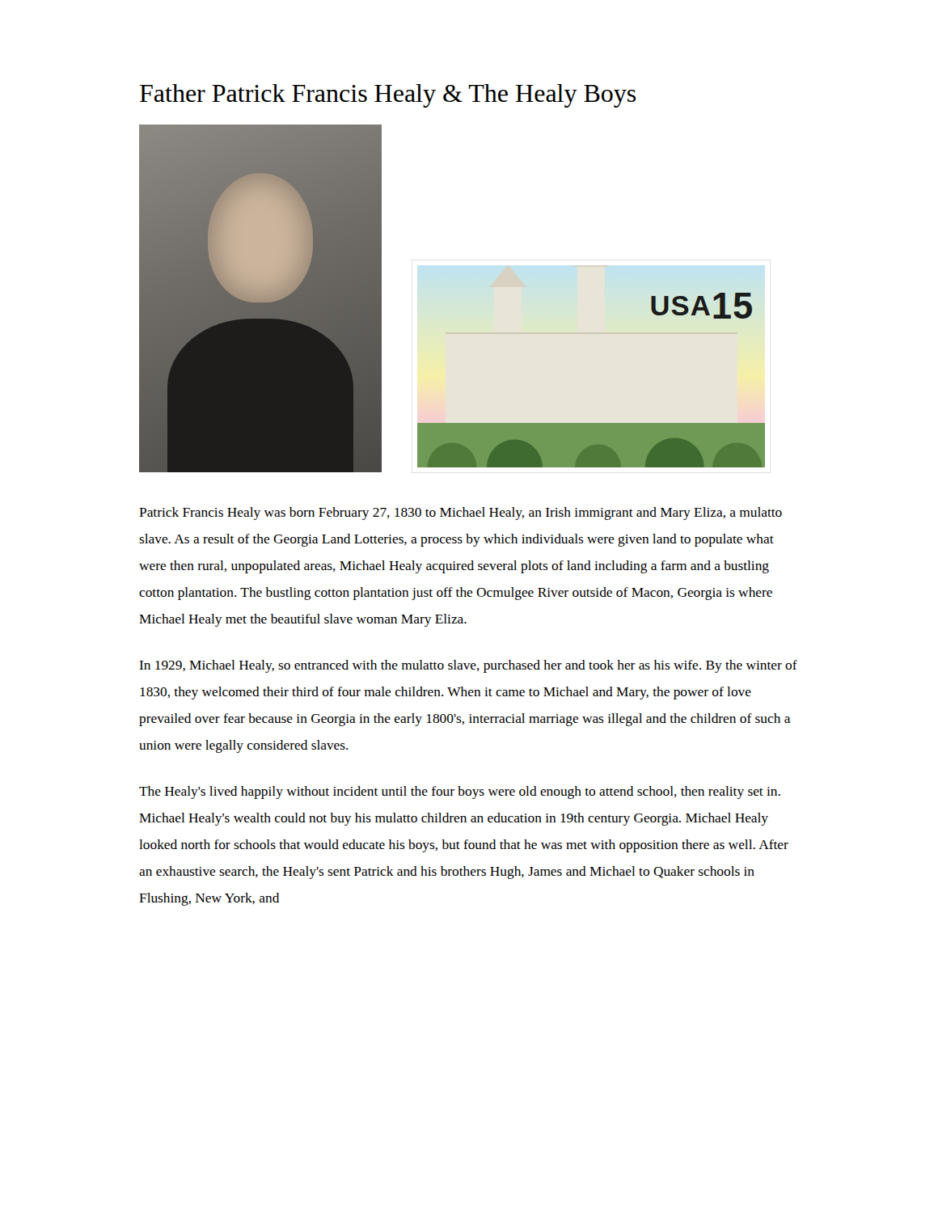Father Patrick Francis Healy & The Healy Boys
USA15
Patrick Francis Healy was born February 27, 1830 to Michael Healy, an Irish immigrant and Mary Eliza, a mulatto slave. As a result of the Georgia Land Lotteries, a process by which individuals were given land to populate what were then rural, unpopulated areas, Michael Healy acquired several plots of land including a farm and a bustling cotton plantation. The bustling cotton plantation just off the Ocmulgee River outside of Macon, Georgia is where Michael Healy met the beautiful slave woman Mary Eliza.
In 1929, Michael Healy, so entranced with the mulatto slave, purchased her and took her as his wife. By the winter of 1830, they welcomed their third of four male children. When it came to Michael and Mary, the power of love prevailed over fear because in Georgia in the early 1800's, interracial marriage was illegal and the children of such a union were legally considered slaves.
The Healy's lived happily without incident until the four boys were old enough to attend school, then reality set in. Michael Healy's wealth could not buy his mulatto children an education in 19th century Georgia. Michael Healy looked north for schools that would educate his boys, but found that he was met with opposition there as well. After an exhaustive search, the Healy's sent Patrick and his brothers Hugh, James and Michael to Quaker schools in Flushing, New York, and